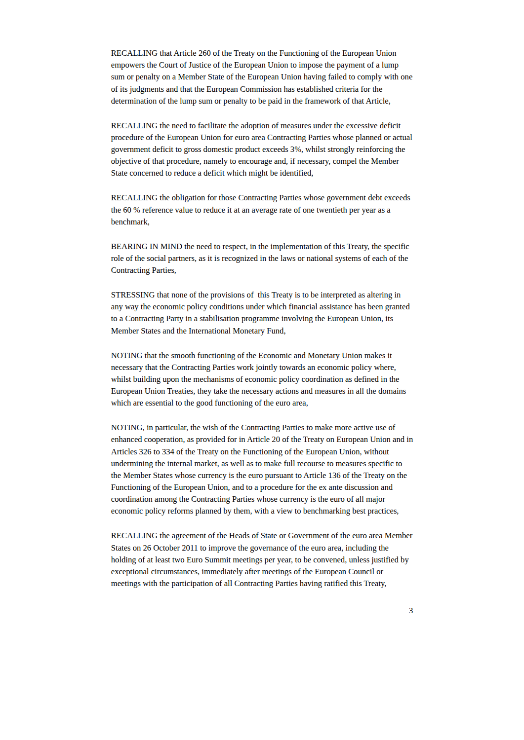RECALLING that Article 260 of the Treaty on the Functioning of the European Union empowers the Court of Justice of the European Union to impose the payment of a lump sum or penalty on a Member State of the European Union having failed to comply with one of its judgments and that the European Commission has established criteria for the determination of the lump sum or penalty to be paid in the framework of that Article,
RECALLING the need to facilitate the adoption of measures under the excessive deficit procedure of the European Union for euro area Contracting Parties whose planned or actual government deficit to gross domestic product exceeds 3%, whilst strongly reinforcing the objective of that procedure, namely to encourage and, if necessary, compel the Member State concerned to reduce a deficit which might be identified,
RECALLING the obligation for those Contracting Parties whose government debt exceeds the 60 % reference value to reduce it at an average rate of one twentieth per year as a benchmark,
BEARING IN MIND the need to respect, in the implementation of this Treaty, the specific role of the social partners, as it is recognized in the laws or national systems of each of the Contracting Parties,
STRESSING that none of the provisions of this Treaty is to be interpreted as altering in any way the economic policy conditions under which financial assistance has been granted to a Contracting Party in a stabilisation programme involving the European Union, its Member States and the International Monetary Fund,
NOTING that the smooth functioning of the Economic and Monetary Union makes it necessary that the Contracting Parties work jointly towards an economic policy where, whilst building upon the mechanisms of economic policy coordination as defined in the European Union Treaties, they take the necessary actions and measures in all the domains which are essential to the good functioning of the euro area,
NOTING, in particular, the wish of the Contracting Parties to make more active use of enhanced cooperation, as provided for in Article 20 of the Treaty on European Union and in Articles 326 to 334 of the Treaty on the Functioning of the European Union, without undermining the internal market, as well as to make full recourse to measures specific to the Member States whose currency is the euro pursuant to Article 136 of the Treaty on the Functioning of the European Union, and to a procedure for the ex ante discussion and coordination among the Contracting Parties whose currency is the euro of all major economic policy reforms planned by them, with a view to benchmarking best practices,
RECALLING the agreement of the Heads of State or Government of the euro area Member States on 26 October 2011 to improve the governance of the euro area, including the holding of at least two Euro Summit meetings per year, to be convened, unless justified by exceptional circumstances, immediately after meetings of the European Council or meetings with the participation of all Contracting Parties having ratified this Treaty,
3